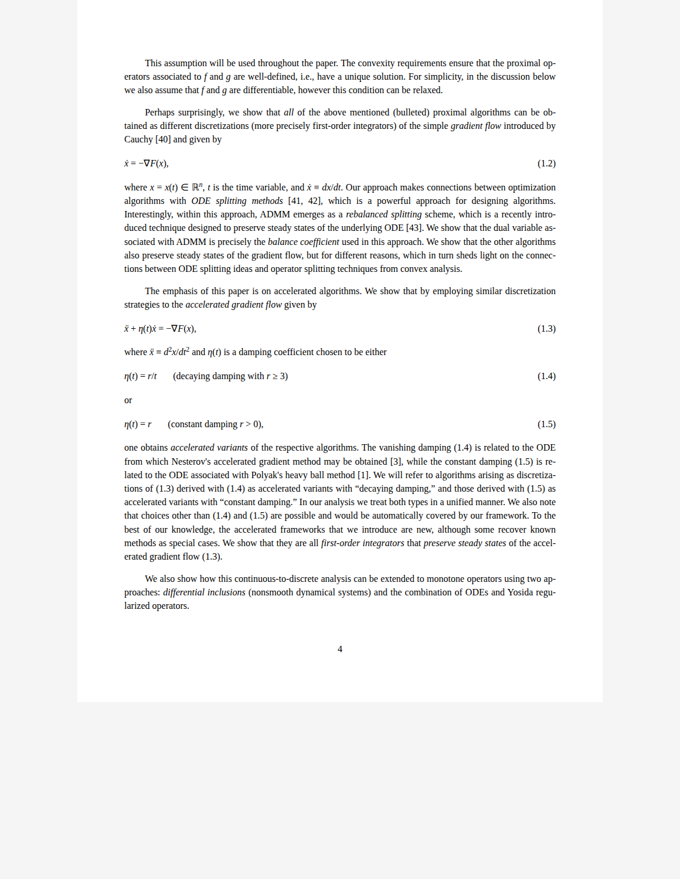This assumption will be used throughout the paper. The convexity requirements ensure that the proximal operators associated to f and g are well-defined, i.e., have a unique solution. For simplicity, in the discussion below we also assume that f and g are differentiable, however this condition can be relaxed.
Perhaps surprisingly, we show that all of the above mentioned (bulleted) proximal algorithms can be obtained as different discretizations (more precisely first-order integrators) of the simple gradient flow introduced by Cauchy [40] and given by
ẋ = −∇F(x), (1.2)
where x = x(t) ∈ ℝn, t is the time variable, and ẋ ≡ dx/dt. Our approach makes connections between optimization algorithms with ODE splitting methods [41, 42], which is a powerful approach for designing algorithms. Interestingly, within this approach, ADMM emerges as a rebalanced splitting scheme, which is a recently introduced technique designed to preserve steady states of the underlying ODE [43]. We show that the dual variable associated with ADMM is precisely the balance coefficient used in this approach. We show that the other algorithms also preserve steady states of the gradient flow, but for different reasons, which in turn sheds light on the connections between ODE splitting ideas and operator splitting techniques from convex analysis.
The emphasis of this paper is on accelerated algorithms. We show that by employing similar discretization strategies to the accelerated gradient flow given by
ẍ + η(t)ẋ = −∇F(x), (1.3)
where ẍ ≡ d2x/dt2 and η(t) is a damping coefficient chosen to be either
η(t) = r/t (decaying damping with r ≥ 3) (1.4)
or
η(t) = r (constant damping r > 0), (1.5)
one obtains accelerated variants of the respective algorithms. The vanishing damping (1.4) is related to the ODE from which Nesterov's accelerated gradient method may be obtained [3], while the constant damping (1.5) is related to the ODE associated with Polyak's heavy ball method [1]. We will refer to algorithms arising as discretizations of (1.3) derived with (1.4) as accelerated variants with “decaying damping,” and those derived with (1.5) as accelerated variants with “constant damping.” In our analysis we treat both types in a unified manner. We also note that choices other than (1.4) and (1.5) are possible and would be automatically covered by our framework. To the best of our knowledge, the accelerated frameworks that we introduce are new, although some recover known methods as special cases. We show that they are all first-order integrators that preserve steady states of the accelerated gradient flow (1.3).
We also show how this continuous-to-discrete analysis can be extended to monotone operators using two approaches: differential inclusions (nonsmooth dynamical systems) and the combination of ODEs and Yosida regularized operators.
4